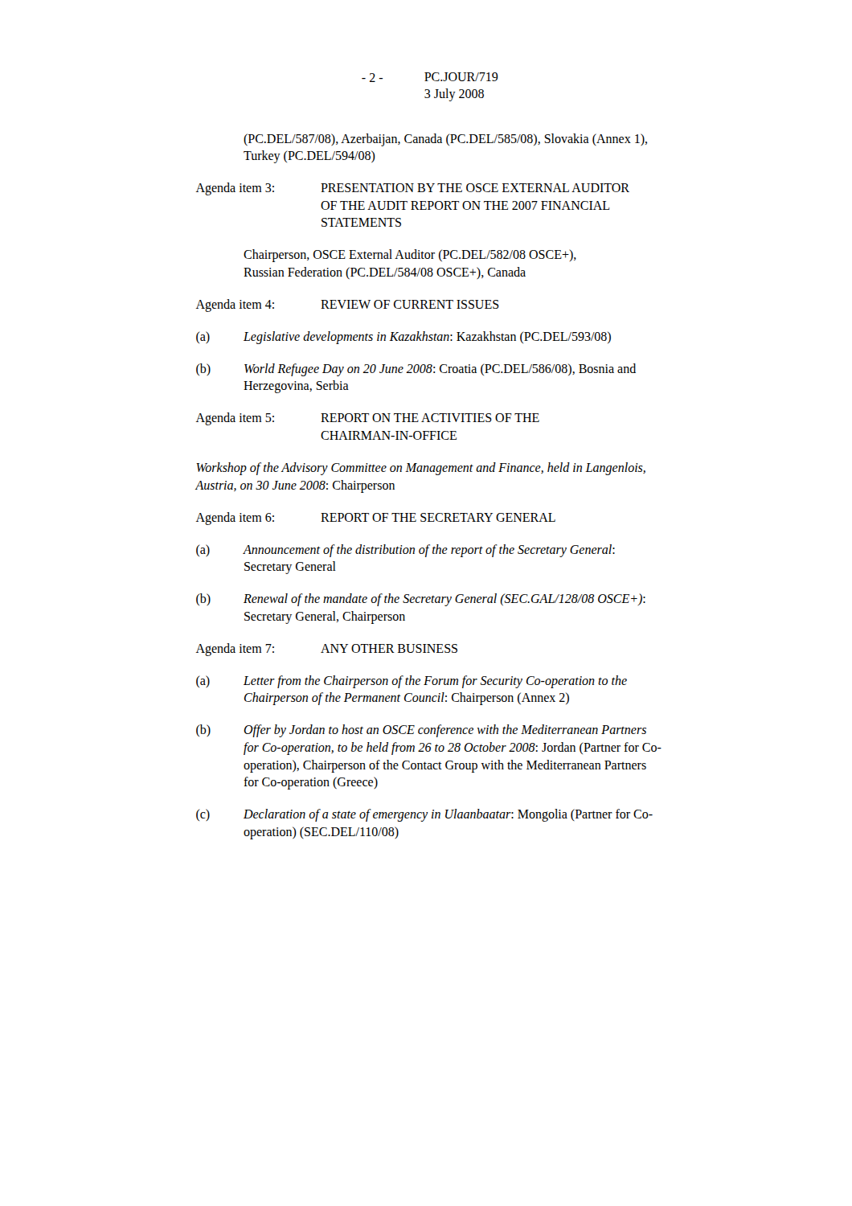- 2 -
PC.JOUR/719
3 July 2008
(PC.DEL/587/08), Azerbaijan, Canada (PC.DEL/585/08), Slovakia (Annex 1), Turkey (PC.DEL/594/08)
Agenda item 3:
PRESENTATION BY THE OSCE EXTERNAL AUDITOR OF THE AUDIT REPORT ON THE 2007 FINANCIAL STATEMENTS
Chairperson, OSCE External Auditor (PC.DEL/582/08 OSCE+),
Russian Federation (PC.DEL/584/08 OSCE+), Canada
Agenda item 4:
REVIEW OF CURRENT ISSUES
(a)
Legislative developments in Kazakhstan: Kazakhstan (PC.DEL/593/08)
(b)
World Refugee Day on 20 June 2008: Croatia (PC.DEL/586/08), Bosnia and Herzegovina, Serbia
Agenda item 5:
REPORT ON THE ACTIVITIES OF THE CHAIRMAN-IN-OFFICE
Workshop of the Advisory Committee on Management and Finance, held in Langenlois, Austria, on 30 June 2008: Chairperson
Agenda item 6:
REPORT OF THE SECRETARY GENERAL
(a)
Announcement of the distribution of the report of the Secretary General: Secretary General
(b)
Renewal of the mandate of the Secretary General (SEC.GAL/128/08 OSCE+): Secretary General, Chairperson
Agenda item 7:
ANY OTHER BUSINESS
(a)
Letter from the Chairperson of the Forum for Security Co-operation to the Chairperson of the Permanent Council: Chairperson (Annex 2)
(b)
Offer by Jordan to host an OSCE conference with the Mediterranean Partners for Co-operation, to be held from 26 to 28 October 2008: Jordan (Partner for Co-operation), Chairperson of the Contact Group with the Mediterranean Partners for Co-operation (Greece)
(c)
Declaration of a state of emergency in Ulaanbaatar: Mongolia (Partner for Co-operation) (SEC.DEL/110/08)